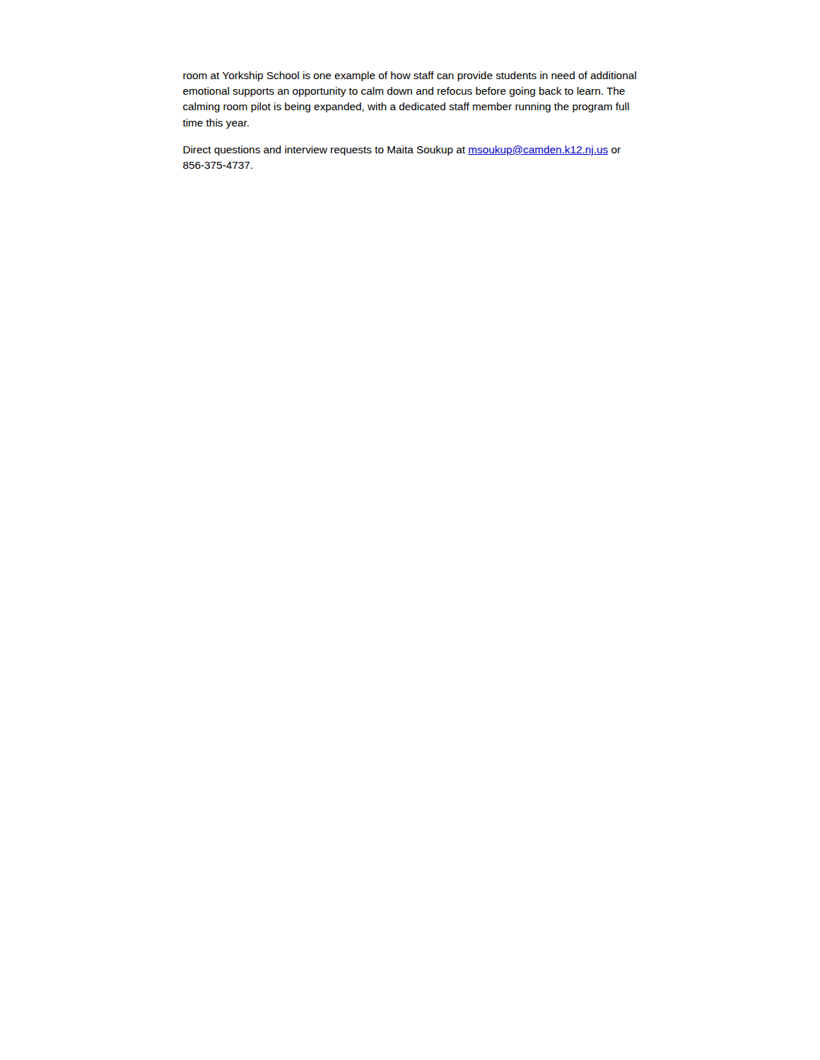room at Yorkship School is one example of how staff can provide students in need of additional emotional supports an opportunity to calm down and refocus before going back to learn. The calming room pilot is being expanded, with a dedicated staff member running the program full time this year.
Direct questions and interview requests to Maita Soukup at msoukup@camden.k12.nj.us or 856-375-4737.